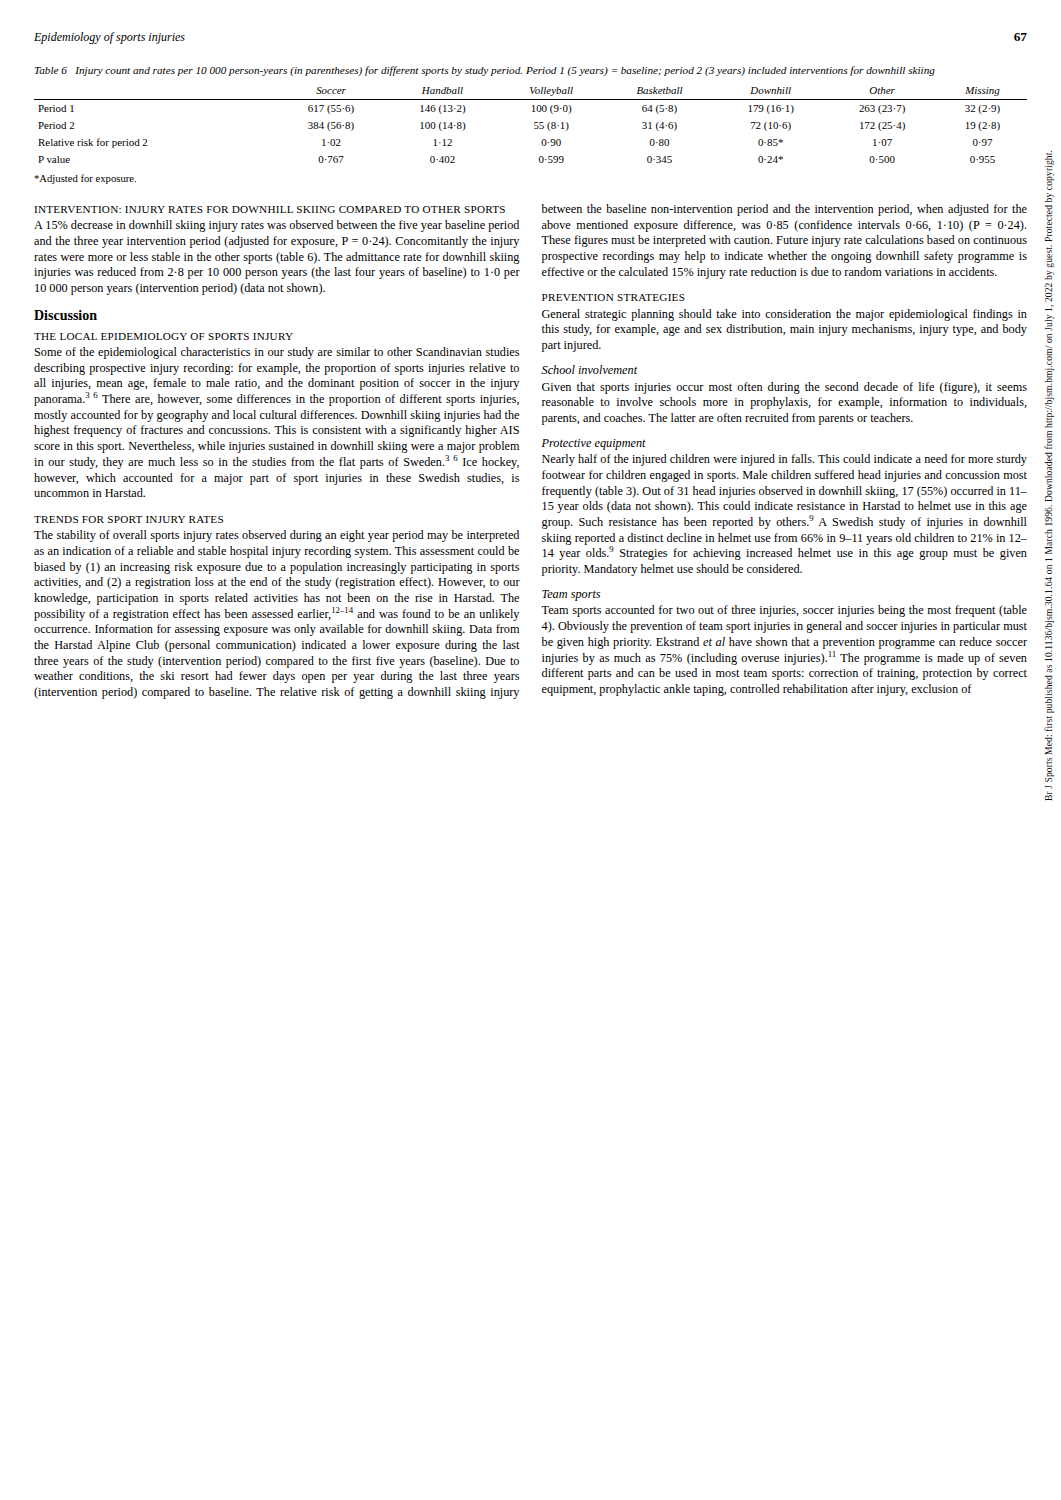Epidemiology of sports injuries 67
Table 6 Injury count and rates per 10 000 person-years (in parentheses) for different sports by study period. Period 1 (5 years) = baseline; period 2 (3 years) included interventions for downhill skiing
| | Soccer | Handball | Volleyball | Basketball | Downhill | Other | Missing |
| --- | --- | --- | --- | --- | --- | --- | --- |
| Period 1 | 617 (55·6) | 146 (13·2) | 100 (9·0) | 64 (5·8) | 179 (16·1) | 263 (23·7) | 32 (2·9) |
| Period 2 | 384 (56·8) | 100 (14·8) | 55 (8·1) | 31 (4·6) | 72 (10·6) | 172 (25·4) | 19 (2·8) |
| Relative risk for period 2 | 1·02 | 1·12 | 0·90 | 0·80 | 0·85* | 1·07 | 0·97 |
| P value | 0·767 | 0·402 | 0·599 | 0·345 | 0·24* | 0·500 | 0·955 |
*Adjusted for exposure.
Intervention: injury rates for downhill skiing compared to other sports
A 15% decrease in downhill skiing injury rates was observed between the five year baseline period and the three year intervention period (adjusted for exposure, P = 0·24). Concomitantly the injury rates were more or less stable in the other sports (table 6). The admittance rate for downhill skiing injuries was reduced from 2·8 per 10 000 person years (the last four years of baseline) to 1·0 per 10 000 person years (intervention period) (data not shown).
Discussion
The local epidemiology of sports injury
Some of the epidemiological characteristics in our study are similar to other Scandinavian studies describing prospective injury recording: for example, the proportion of sports injuries relative to all injuries, mean age, female to male ratio, and the dominant position of soccer in the injury panorama.3 6 There are, however, some differences in the proportion of different sports injuries, mostly accounted for by geography and local cultural differences. Downhill skiing injuries had the highest frequency of fractures and concussions. This is consistent with a significantly higher AIS score in this sport. Nevertheless, while injuries sustained in downhill skiing were a major problem in our study, they are much less so in the studies from the flat parts of Sweden.3 6 Ice hockey, however, which accounted for a major part of sport injuries in these Swedish studies, is uncommon in Harstad.
Trends for sport injury rates
The stability of overall sports injury rates observed during an eight year period may be interpreted as an indication of a reliable and stable hospital injury recording system. This assessment could be biased by (1) an increasing risk exposure due to a population increasingly participating in sports activities, and (2) a registration loss at the end of the study (registration effect). However, to our knowledge, participation in sports related activities has not been on the rise in Harstad. The possibility of a registration effect has been assessed earlier,12–14 and was found to be an unlikely occurrence. Information for assessing exposure was only available for downhill skiing. Data from the Harstad Alpine Club (personal communication) indicated a lower exposure during the last three years of the study (intervention period) compared to the first five years (baseline). Due to weather conditions, the ski resort had fewer days open per year during the last three years (intervention period) compared to baseline. The relative risk of getting a downhill skiing injury between the baseline non-intervention period and the intervention period, when adjusted for the above mentioned exposure difference, was 0·85 (confidence intervals 0·66, 1·10) (P = 0·24). These figures must be interpreted with caution. Future injury rate calculations based on continuous prospective recordings may help to indicate whether the ongoing downhill safety programme is effective or the calculated 15% injury rate reduction is due to random variations in accidents.
Prevention strategies
General strategic planning should take into consideration the major epidemiological findings in this study, for example, age and sex distribution, main injury mechanisms, injury type, and body part injured.
School involvement
Given that sports injuries occur most often during the second decade of life (figure), it seems reasonable to involve schools more in prophylaxis, for example, information to individuals, parents, and coaches. The latter are often recruited from parents or teachers.
Protective equipment
Nearly half of the injured children were injured in falls. This could indicate a need for more sturdy footwear for children engaged in sports. Male children suffered head injuries and concussion most frequently (table 3). Out of 31 head injuries observed in downhill skiing, 17 (55%) occurred in 11–15 year olds (data not shown). This could indicate resistance in Harstad to helmet use in this age group. Such resistance has been reported by others.9 A Swedish study of injuries in downhill skiing reported a distinct decline in helmet use from 66% in 9–11 years old children to 21% in 12–14 year olds.9 Strategies for achieving increased helmet use in this age group must be given priority. Mandatory helmet use should be considered.
Team sports
Team sports accounted for two out of three injuries, soccer injuries being the most frequent (table 4). Obviously the prevention of team sport injuries in general and soccer injuries in particular must be given high priority. Ekstrand et al have shown that a prevention programme can reduce soccer injuries by as much as 75% (including overuse injuries).11 The programme is made up of seven different parts and can be used in most team sports: correction of training, protection by correct equipment, prophylactic ankle taping, controlled rehabilitation after injury, exclusion of
Br J Sports Med: first published as 10.1136/bjsm.30.1.64 on 1 March 1996. Downloaded from http://bjsm.bmj.com/ on July 1, 2022 by guest. Protected by copyright.